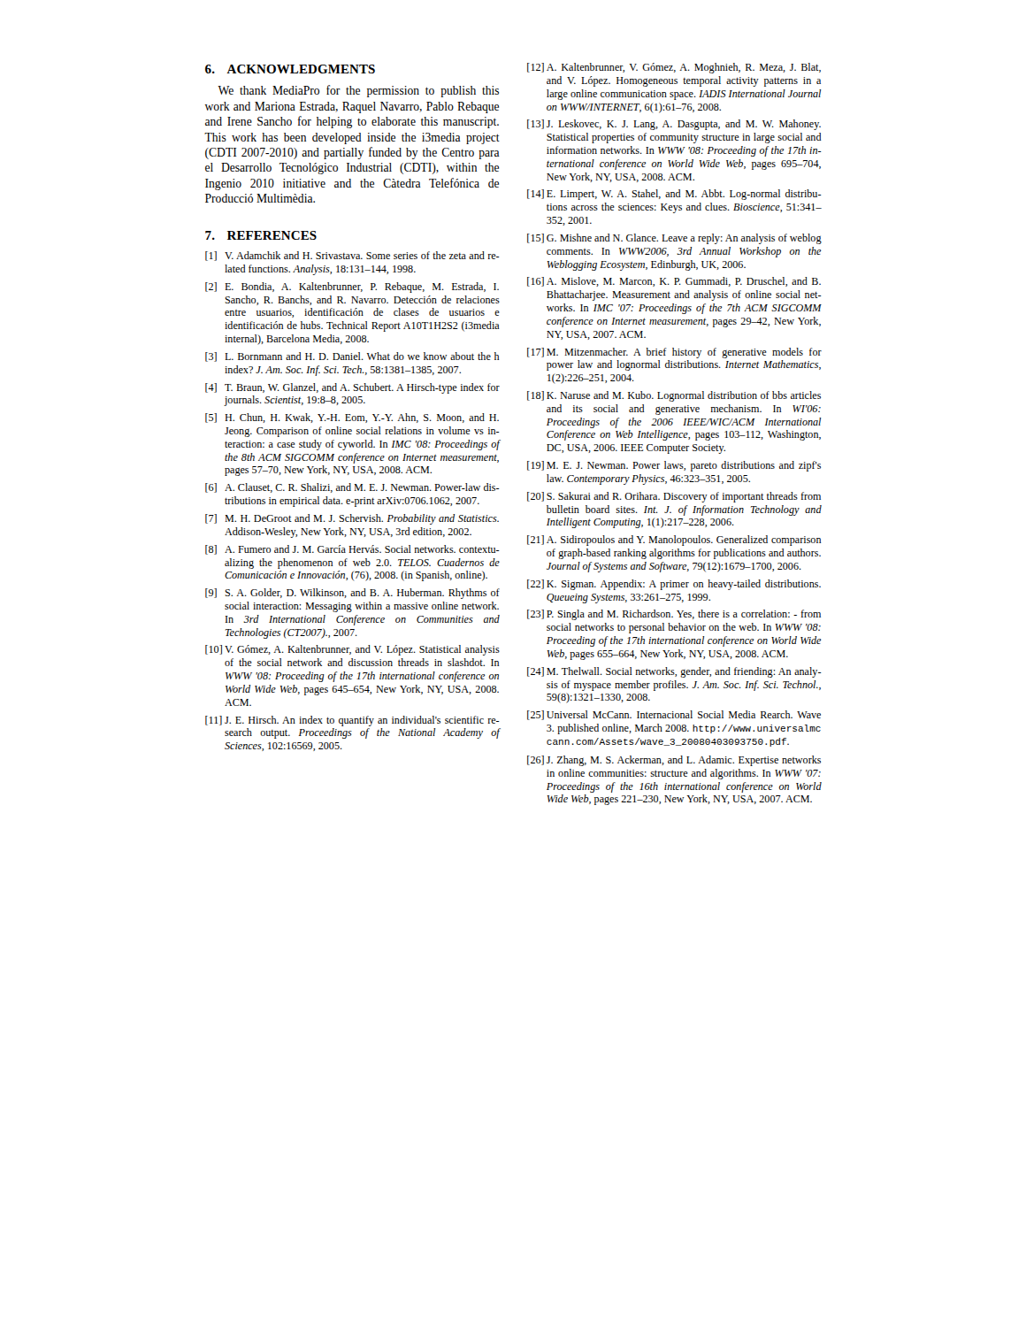6. ACKNOWLEDGMENTS
We thank MediaPro for the permission to publish this work and Mariona Estrada, Raquel Navarro, Pablo Rebaque and Irene Sancho for helping to elaborate this manuscript. This work has been developed inside the i3media project (CDTI 2007-2010) and partially funded by the Centro para el Desarrollo Tecnológico Industrial (CDTI), within the Ingenio 2010 initiative and the Càtedra Telefónica de Producció Multimèdia.
7. REFERENCES
[1] V. Adamchik and H. Srivastava. Some series of the zeta and related functions. Analysis, 18:131–144, 1998.
[2] E. Bondia, A. Kaltenbrunner, P. Rebaque, M. Estrada, I. Sancho, R. Banchs, and R. Navarro. Detección de relaciones entre usuarios, identificación de clases de usuarios e identificación de hubs. Technical Report A10T1H2S2 (i3media internal), Barcelona Media, 2008.
[3] L. Bornmann and H. D. Daniel. What do we know about the h index? J. Am. Soc. Inf. Sci. Tech., 58:1381–1385, 2007.
[4] T. Braun, W. Glanzel, and A. Schubert. A Hirsch-type index for journals. Scientist, 19:8–8, 2005.
[5] H. Chun, H. Kwak, Y.-H. Eom, Y.-Y. Ahn, S. Moon, and H. Jeong. Comparison of online social relations in volume vs interaction: a case study of cyworld. In IMC '08: Proceedings of the 8th ACM SIGCOMM conference on Internet measurement, pages 57–70, New York, NY, USA, 2008. ACM.
[6] A. Clauset, C. R. Shalizi, and M. E. J. Newman. Power-law distributions in empirical data. e-print arXiv:0706.1062, 2007.
[7] M. H. DeGroot and M. J. Schervish. Probability and Statistics. Addison-Wesley, New York, NY, USA, 3rd edition, 2002.
[8] A. Fumero and J. M. García Hervás. Social networks. contextualizing the phenomenon of web 2.0. TELOS. Cuadernos de Comunicación e Innovación, (76), 2008. (in Spanish, online).
[9] S. A. Golder, D. Wilkinson, and B. A. Huberman. Rhythms of social interaction: Messaging within a massive online network. In 3rd International Conference on Communities and Technologies (CT2007)., 2007.
[10] V. Gómez, A. Kaltenbrunner, and V. López. Statistical analysis of the social network and discussion threads in slashdot. In WWW '08: Proceeding of the 17th international conference on World Wide Web, pages 645–654, New York, NY, USA, 2008. ACM.
[11] J. E. Hirsch. An index to quantify an individual's scientific research output. Proceedings of the National Academy of Sciences, 102:16569, 2005.
[12] A. Kaltenbrunner, V. Gómez, A. Moghnieh, R. Meza, J. Blat, and V. López. Homogeneous temporal activity patterns in a large online communication space. IADIS International Journal on WWW/INTERNET, 6(1):61–76, 2008.
[13] J. Leskovec, K. J. Lang, A. Dasgupta, and M. W. Mahoney. Statistical properties of community structure in large social and information networks. In WWW '08: Proceeding of the 17th international conference on World Wide Web, pages 695–704, New York, NY, USA, 2008. ACM.
[14] E. Limpert, W. A. Stahel, and M. Abbt. Log-normal distributions across the sciences: Keys and clues. Bioscience, 51:341–352, 2001.
[15] G. Mishne and N. Glance. Leave a reply: An analysis of weblog comments. In WWW2006, 3rd Annual Workshop on the Weblogging Ecosystem, Edinburgh, UK, 2006.
[16] A. Mislove, M. Marcon, K. P. Gummadi, P. Druschel, and B. Bhattacharjee. Measurement and analysis of online social networks. In IMC '07: Proceedings of the 7th ACM SIGCOMM conference on Internet measurement, pages 29–42, New York, NY, USA, 2007. ACM.
[17] M. Mitzenmacher. A brief history of generative models for power law and lognormal distributions. Internet Mathematics, 1(2):226–251, 2004.
[18] K. Naruse and M. Kubo. Lognormal distribution of bbs articles and its social and generative mechanism. In WI'06: Proceedings of the 2006 IEEE/WIC/ACM International Conference on Web Intelligence, pages 103–112, Washington, DC, USA, 2006. IEEE Computer Society.
[19] M. E. J. Newman. Power laws, pareto distributions and zipf's law. Contemporary Physics, 46:323–351, 2005.
[20] S. Sakurai and R. Orihara. Discovery of important threads from bulletin board sites. Int. J. of Information Technology and Intelligent Computing, 1(1):217–228, 2006.
[21] A. Sidiropoulos and Y. Manolopoulos. Generalized comparison of graph-based ranking algorithms for publications and authors. Journal of Systems and Software, 79(12):1679–1700, 2006.
[22] K. Sigman. Appendix: A primer on heavy-tailed distributions. Queueing Systems, 33:261–275, 1999.
[23] P. Singla and M. Richardson. Yes, there is a correlation: - from social networks to personal behavior on the web. In WWW '08: Proceeding of the 17th international conference on World Wide Web, pages 655–664, New York, NY, USA, 2008. ACM.
[24] M. Thelwall. Social networks, gender, and friending: An analysis of myspace member profiles. J. Am. Soc. Inf. Sci. Technol., 59(8):1321–1330, 2008.
[25] Universal McCann. Internacional Social Media Rearch. Wave 3. published online, March 2008. http://www.universalmccann.com/Assets/wave_3_20080403093750.pdf.
[26] J. Zhang, M. S. Ackerman, and L. Adamic. Expertise networks in online communities: structure and algorithms. In WWW '07: Proceedings of the 16th international conference on World Wide Web, pages 221–230, New York, NY, USA, 2007. ACM.